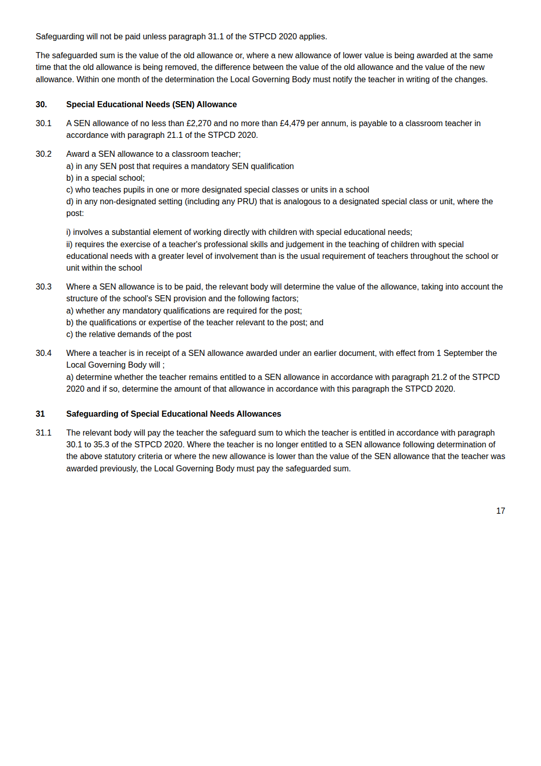Safeguarding will not be paid unless paragraph 31.1 of the STPCD 2020 applies.
The safeguarded sum is the value of the old allowance or, where a new allowance of lower value is being awarded at the same time that the old allowance is being removed, the difference between the value of the old allowance and the value of the new allowance. Within one month of the determination the Local Governing Body must notify the teacher in writing of the changes.
30. Special Educational Needs (SEN) Allowance
30.1
A SEN allowance of no less than £2,270 and no more than £4,479 per annum, is payable to a classroom teacher in accordance with paragraph 21.1 of the STPCD 2020.
30.2
Award a SEN allowance to a classroom teacher;
a) in any SEN post that requires a mandatory SEN qualification
b) in a special school;
c) who teaches pupils in one or more designated special classes or units in a school
d) in any non-designated setting (including any PRU) that is analogous to a designated special class or unit, where the post:
i) involves a substantial element of working directly with children with special educational needs;
ii) requires the exercise of a teacher's professional skills and judgement in the teaching of children with special educational needs with a greater level of involvement than is the usual requirement of teachers throughout the school or unit within the school
30.3
Where a SEN allowance is to be paid, the relevant body will determine the value of the allowance, taking into account the structure of the school's SEN provision and the following factors;
a) whether any mandatory qualifications are required for the post;
b) the qualifications or expertise of the teacher relevant to the post; and
c) the relative demands of the post
30.4
Where a teacher is in receipt of a SEN allowance awarded under an earlier document, with effect from 1 September the Local Governing Body will ;
a) determine whether the teacher remains entitled to a SEN allowance in accordance with paragraph 21.2 of the STPCD 2020 and if so, determine the amount of that allowance in accordance with this paragraph the STPCD 2020.
31 Safeguarding of Special Educational Needs Allowances
31.1
The relevant body will pay the teacher the safeguard sum to which the teacher is entitled in accordance with paragraph 30.1 to 35.3 of the STPCD 2020. Where the teacher is no longer entitled to a SEN allowance following determination of the above statutory criteria or where the new allowance is lower than the value of the SEN allowance that the teacher was awarded previously, the Local Governing Body must pay the safeguarded sum.
17